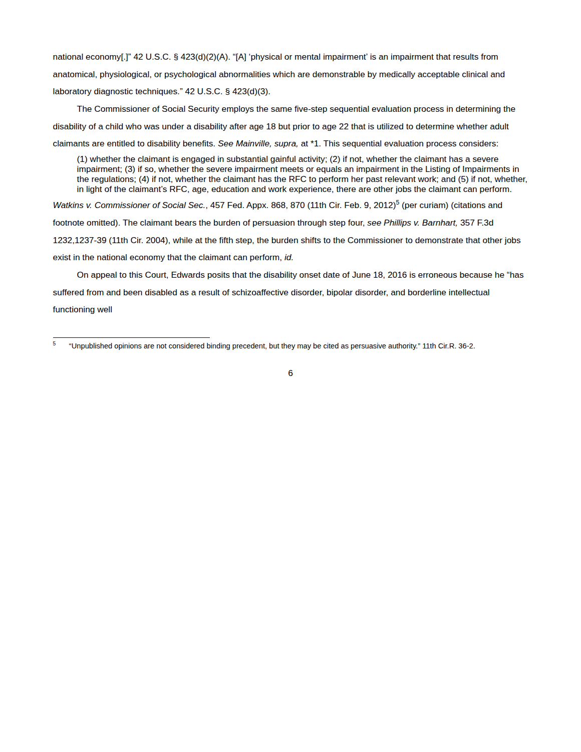national economy[.]” 42 U.S.C. § 423(d)(2)(A). “[A] ‘physical or mental impairment’ is an impairment that results from anatomical, physiological, or psychological abnormalities which are demonstrable by medically acceptable clinical and laboratory diagnostic techniques.” 42 U.S.C. § 423(d)(3).
The Commissioner of Social Security employs the same five-step sequential evaluation process in determining the disability of a child who was under a disability after age 18 but prior to age 22 that is utilized to determine whether adult claimants are entitled to disability benefits. See Mainville, supra, at *1. This sequential evaluation process considers:
(1) whether the claimant is engaged in substantial gainful activity; (2) if not, whether the claimant has a severe impairment; (3) if so, whether the severe impairment meets or equals an impairment in the Listing of Impairments in the regulations; (4) if not, whether the claimant has the RFC to perform her past relevant work; and (5) if not, whether, in light of the claimant’s RFC, age, education and work experience, there are other jobs the claimant can perform.
Watkins v. Commissioner of Social Sec., 457 Fed. Appx. 868, 870 (11th Cir. Feb. 9, 2012)5 (per curiam) (citations and footnote omitted). The claimant bears the burden of persuasion through step four, see Phillips v. Barnhart, 357 F.3d 1232,1237-39 (11th Cir. 2004), while at the fifth step, the burden shifts to the Commissioner to demonstrate that other jobs exist in the national economy that the claimant can perform, id.
On appeal to this Court, Edwards posits that the disability onset date of June 18, 2016 is erroneous because he “has suffered from and been disabled as a result of schizoaffective disorder, bipolar disorder, and borderline intellectual functioning well
5“Unpublished opinions are not considered binding precedent, but they may be cited as persuasive authority.” 11th Cir.R. 36-2.
6